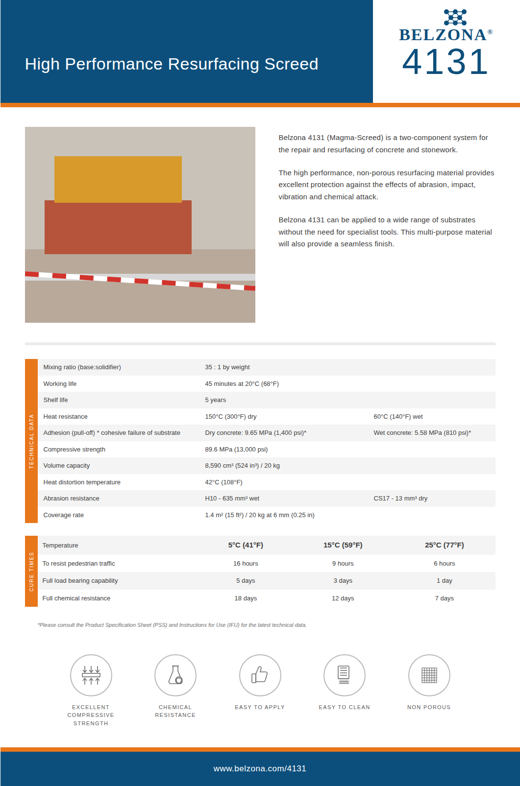High Performance Resurfacing Screed
BELZONA®
4131
Belzona 4131 (Magma-Screed) is a two-component system for the repair and resurfacing of concrete and stonework.
The high performance, non-porous resurfacing material provides excellent protection against the effects of abrasion, impact, vibration and chemical attack.
Belzona 4131 can be applied to a wide range of substrates without the need for specialist tools. This multi-purpose material will also provide a seamless finish.
TECHNICAL DATA
| Mixing ratio (base:solidifier) | 35 : 1 by weight |
| Working life | 45 minutes at 20°C (68°F) |
| Shelf life | 5 years |
| Heat resistance | 150°C (300°F) dry | 60°C (140°F) wet |
| Adhesion (pull-off) * cohesive failure of substrate | Dry concrete: 9.65 MPa (1,400 psi)* | Wet concrete: 5.58 MPa (810 psi)* |
| Compressive strength | 89.6 MPa (13,000 psi) |
| Volume capacity | 8,590 cm³ (524 in³) / 20 kg |
| Heat distortion temperature | 42°C (108°F) |
| Abrasion resistance | H10 - 635 mm³ wet | CS17 - 13 mm³ dry |
| Coverage rate | 1.4 m² (15 ft²) / 20 kg at 6 mm (0.25 in) |
CURE TIMES
| Temperature | 5°C (41°F) | 15°C (59°F) | 25°C (77°F) |
| To resist pedestrian traffic | 16 hours | 9 hours | 6 hours |
| Full load bearing capability | 5 days | 3 days | 1 day |
| Full chemical resistance | 18 days | 12 days | 7 days |
*Please consult the Product Specification Sheet (PSS) and Instructions for Use (IFU) for the latest technical data.
EXCELLENT
COMPRESSIVE
STRENGTH
CHEMICAL
RESISTANCE
EASY TO APPLY
EASY TO CLEAN
NON POROUS
www.belzona.com/4131